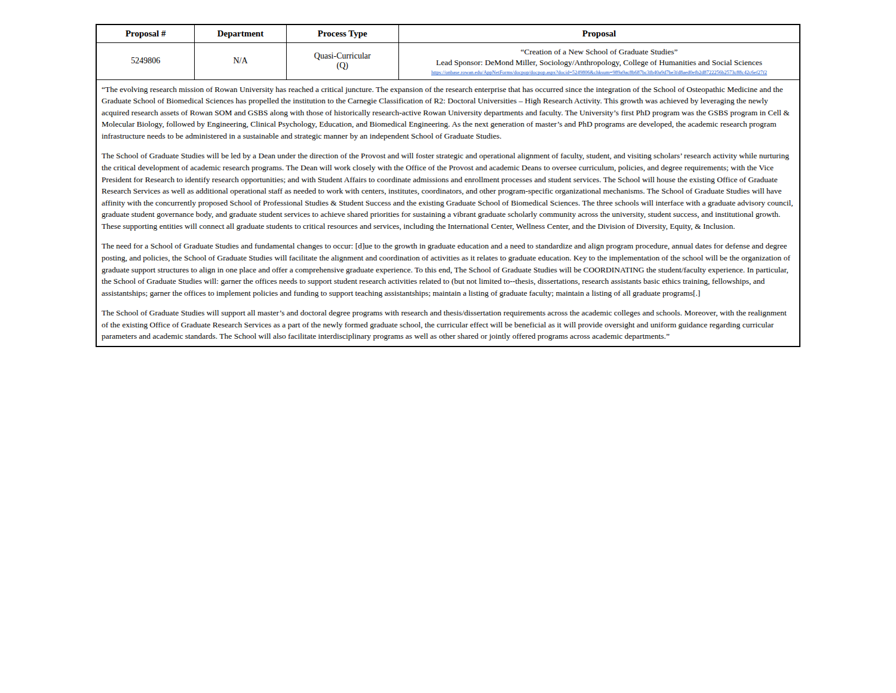| Proposal # | Department | Process Type | Proposal |
| --- | --- | --- | --- |
| 5249806 | N/A | Quasi-Curricular (Q) | “Creation of a New School of Graduate Studies” Lead Sponsor: DeMond Miller, Sociology/Anthropology, College of Humanities and Social Sciences https://onbase.rowan.edu/AppNetForms/docpop/docpop.aspx?docid=5249806&chksum=989a9ac8b687bc3fb40a9d7be3fd8aed0efb2d8722256b2573c88c42c6ef27f2 |
| “The evolving research mission of Rowan University has reached a critical juncture. The expansion of the research enterprise that has occurred since the integration of the School of Osteopathic Medicine and the Graduate School of Biomedical Sciences has propelled the institution to the Carnegie Classification of R2: Doctoral Universities – High Research Activity. This growth was achieved by leveraging the newly acquired research assets of Rowan SOM and GSBS along with those of historically research-active Rowan University departments and faculty. The University’s first PhD program was the GSBS program in Cell & Molecular Biology, followed by Engineering, Clinical Psychology, Education, and Biomedical Engineering. As the next generation of master’s and PhD programs are developed, the academic research program infrastructure needs to be administered in a sustainable and strategic manner by an independent School of Graduate Studies. The School of Graduate Studies will be led by a Dean under the direction of the Provost and will foster strategic and operational alignment of faculty, student, and visiting scholars’ research activity while nurturing the critical development of academic research programs. The Dean will work closely with the Office of the Provost and academic Deans to oversee curriculum, policies, and degree requirements; with the Vice President for Research to identify research opportunities; and with Student Affairs to coordinate admissions and enrollment processes and student services. The School will house the existing Office of Graduate Research Services as well as additional operational staff as needed to work with centers, institutes, coordinators, and other program-specific organizational mechanisms. The School of Graduate Studies will have affinity with the concurrently proposed School of Professional Studies & Student Success and the existing Graduate School of Biomedical Sciences. The three schools will interface with a graduate advisory council, graduate student governance body, and graduate student services to achieve shared priorities for sustaining a vibrant graduate scholarly community across the university, student success, and institutional growth. These supporting entities will connect all graduate students to critical resources and services, including the International Center, Wellness Center, and the Division of Diversity, Equity, & Inclusion. The need for a School of Graduate Studies and fundamental changes to occur: [d]ue to the growth in graduate education and a need to standardize and align program procedure, annual dates for defense and degree posting, and policies, the School of Graduate Studies will facilitate the alignment and coordination of activities as it relates to graduate education. Key to the implementation of the school will be the organization of graduate support structures to align in one place and offer a comprehensive graduate experience. To this end, The School of Graduate Studies will be coordinating the student/faculty experience. In particular, the School of Graduate Studies will: garner the offices needs to support student research activities related to (but not limited to--thesis, dissertations, research assistants basic ethics training, fellowships, and assistantships; garner the offices to implement policies and funding to support teaching assistantships; maintain a listing of graduate faculty; maintain a listing of all graduate programs[.] The School of Graduate Studies will support all master’s and doctoral degree programs with research and thesis/dissertation requirements across the academic colleges and schools. Moreover, with the realignment of the existing Office of Graduate Research Services as a part of the newly formed graduate school, the curricular effect will be beneficial as it will provide oversight and uniform guidance regarding curricular parameters and academic standards. The School will also facilitate interdisciplinary programs as well as other shared or jointly offered programs across academic departments.” |